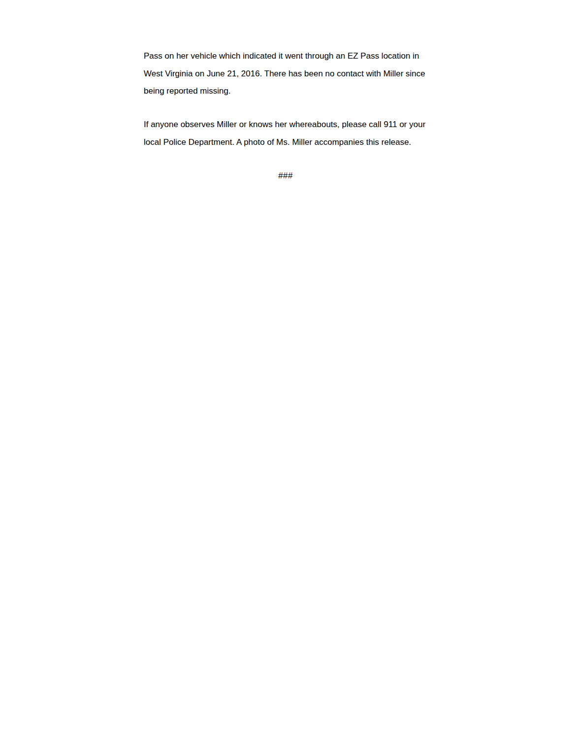Pass on her vehicle which indicated it went through an EZ Pass location in West Virginia on June 21, 2016. There has been no contact with Miller since being reported missing.
If anyone observes Miller or knows her whereabouts, please call 911 or your local Police Department. A photo of Ms. Miller accompanies this release.
###